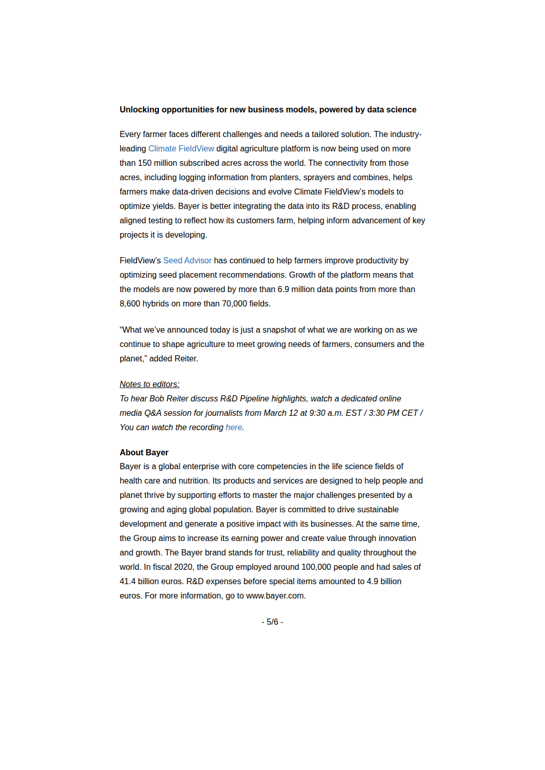Unlocking opportunities for new business models, powered by data science
Every farmer faces different challenges and needs a tailored solution. The industry-leading Climate FieldView digital agriculture platform is now being used on more than 150 million subscribed acres across the world. The connectivity from those acres, including logging information from planters, sprayers and combines, helps farmers make data-driven decisions and evolve Climate FieldView’s models to optimize yields. Bayer is better integrating the data into its R&D process, enabling aligned testing to reflect how its customers farm, helping inform advancement of key projects it is developing.
FieldView’s Seed Advisor has continued to help farmers improve productivity by optimizing seed placement recommendations. Growth of the platform means that the models are now powered by more than 6.9 million data points from more than 8,600 hybrids on more than 70,000 fields.
“What we’ve announced today is just a snapshot of what we are working on as we continue to shape agriculture to meet growing needs of farmers, consumers and the planet,” added Reiter.
Notes to editors:
To hear Bob Reiter discuss R&D Pipeline highlights, watch a dedicated online media Q&A session for journalists from March 12 at 9:30 a.m. EST / 3:30 PM CET / You can watch the recording here.
About Bayer
Bayer is a global enterprise with core competencies in the life science fields of health care and nutrition. Its products and services are designed to help people and planet thrive by supporting efforts to master the major challenges presented by a growing and aging global population. Bayer is committed to drive sustainable development and generate a positive impact with its businesses. At the same time, the Group aims to increase its earning power and create value through innovation and growth. The Bayer brand stands for trust, reliability and quality throughout the world. In fiscal 2020, the Group employed around 100,000 people and had sales of 41.4 billion euros. R&D expenses before special items amounted to 4.9 billion euros. For more information, go to www.bayer.com.
- 5/6 -